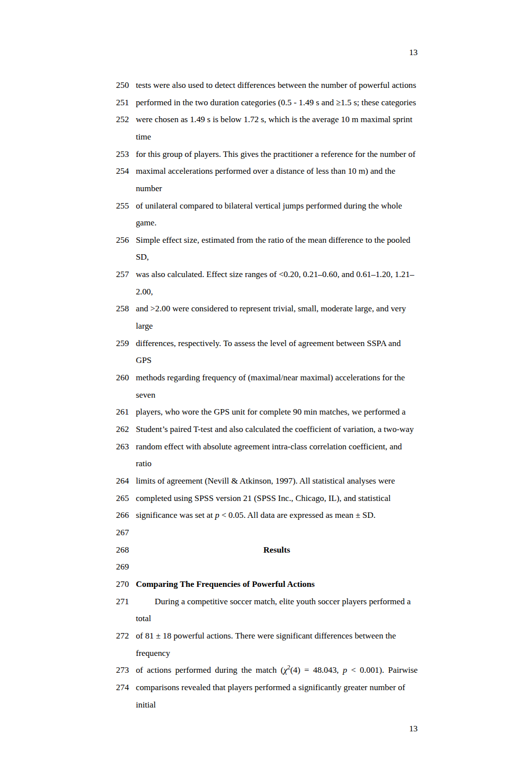13
tests were also used to detect differences between the number of powerful actions
performed in the two duration categories (0.5 - 1.49 s and ≥1.5 s; these categories
were chosen as 1.49 s is below 1.72 s, which is the average 10 m maximal sprint time
for this group of players. This gives the practitioner a reference for the number of
maximal accelerations performed over a distance of less than 10 m) and the number
of unilateral compared to bilateral vertical jumps performed during the whole game.
Simple effect size, estimated from the ratio of the mean difference to the pooled SD,
was also calculated. Effect size ranges of <0.20, 0.21–0.60, and 0.61–1.20, 1.21–2.00,
and >2.00 were considered to represent trivial, small, moderate large, and very large
differences, respectively. To assess the level of agreement between SSPA and GPS
methods regarding frequency of (maximal/near maximal) accelerations for the seven
players, who wore the GPS unit for complete 90 min matches, we performed a
Student’s paired T-test and also calculated the coefficient of variation, a two-way
random effect with absolute agreement intra-class correlation coefficient, and ratio
limits of agreement (Nevill & Atkinson, 1997). All statistical analyses were
completed using SPSS version 21 (SPSS Inc., Chicago, IL), and statistical
significance was set at p < 0.05. All data are expressed as mean ± SD.
Results
Comparing The Frequencies of Powerful Actions
During a competitive soccer match, elite youth soccer players performed a total
of 81 ± 18 powerful actions. There were significant differences between the frequency
of actions performed during the match (χ2(4) = 48.043, p < 0.001). Pairwise
comparisons revealed that players performed a significantly greater number of initial
13